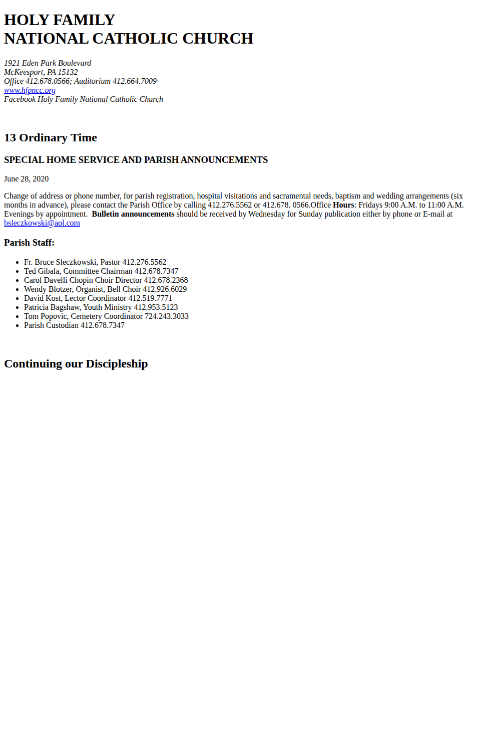HOLY FAMILY
NATIONAL CATHOLIC CHURCH
1921 Eden Park Boulevard
McKeesport, PA 15132
Office 412.678.0566; Auditorium 412.664.7009
www.hfpncc.org
Facebook Holy Family National Catholic Church
13 Ordinary Time
SPECIAL HOME SERVICE AND PARISH ANNOUNCEMENTS
June 28, 2020
Change of address or phone number, for parish registration, hospital visitations and sacramental needs, baptism and wedding arrangements (six months in advance), please contact the Parish Office by calling 412.276.5562 or 412.678. 0566.Office Hours: Fridays 9:00 A.M. to 11:00 A.M. Evenings by appointment. Bulletin announcements should be received by Wednesday for Sunday publication either by phone or E-mail at bsleczkowski@aol.com
Parish Staff:
Fr. Bruce Sleczkowski, Pastor 412.276.5562
Ted Gibala, Committee Chairman 412.678.7347
Carol Davelli Chopin Choir Director 412.678.2368
Wendy Blotzer, Organist, Bell Choir 412.926.6029
David Kost, Lector Coordinator 412.519.7771
Patricia Bagshaw, Youth Ministry 412.953.5123
Tom Popovic, Cemetery Coordinator 724.243.3033
Parish Custodian 412.678.7347
Continuing our Discipleship